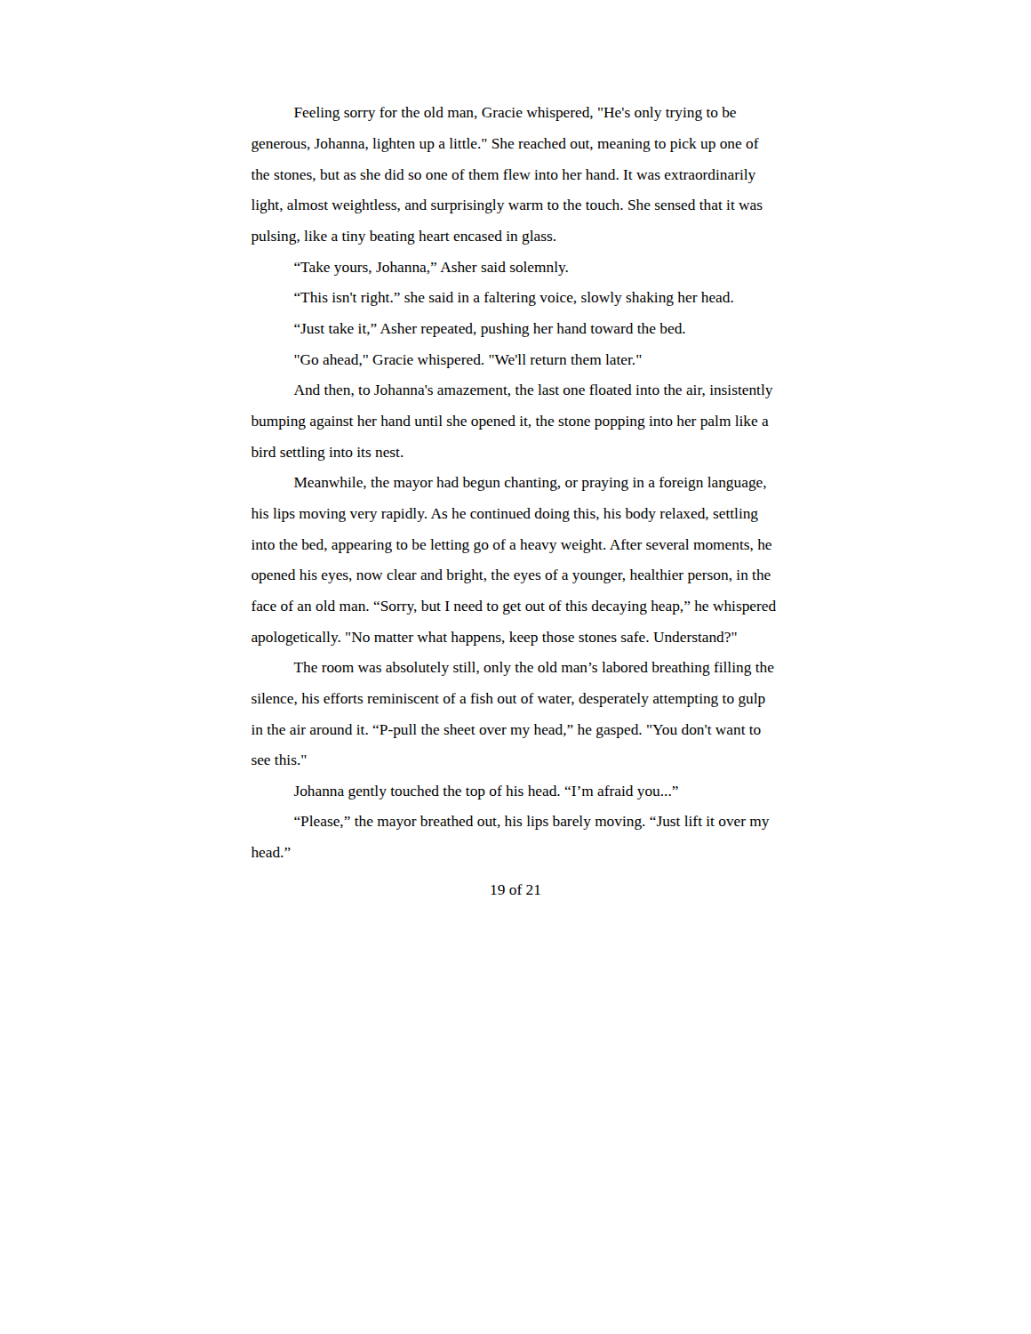Feeling sorry for the old man, Gracie whispered, "He's only trying to be generous, Johanna, lighten up a little." She reached out, meaning to pick up one of the stones, but as she did so one of them flew into her hand. It was extraordinarily light, almost weightless, and surprisingly warm to the touch. She sensed that it was pulsing, like a tiny beating heart encased in glass.
“Take yours, Johanna,” Asher said solemnly.
“This isn't right.” she said in a faltering voice, slowly shaking her head.
“Just take it,” Asher repeated, pushing her hand toward the bed.
"Go ahead," Gracie whispered. "We'll return them later."
And then, to Johanna's amazement, the last one floated into the air, insistently bumping against her hand until she opened it, the stone popping into her palm like a bird settling into its nest.
Meanwhile, the mayor had begun chanting, or praying in a foreign language, his lips moving very rapidly. As he continued doing this, his body relaxed, settling into the bed, appearing to be letting go of a heavy weight. After several moments, he opened his eyes, now clear and bright, the eyes of a younger, healthier person, in the face of an old man. “Sorry, but I need to get out of this decaying heap,” he whispered apologetically. "No matter what happens, keep those stones safe. Understand?"
The room was absolutely still, only the old man’s labored breathing filling the silence, his efforts reminiscent of a fish out of water, desperately attempting to gulp in the air around it. “P-pull the sheet over my head,” he gasped. "You don't want to see this."
Johanna gently touched the top of his head. “I’m afraid you...”
“Please,” the mayor breathed out, his lips barely moving. “Just lift it over my head.”
19 of 21